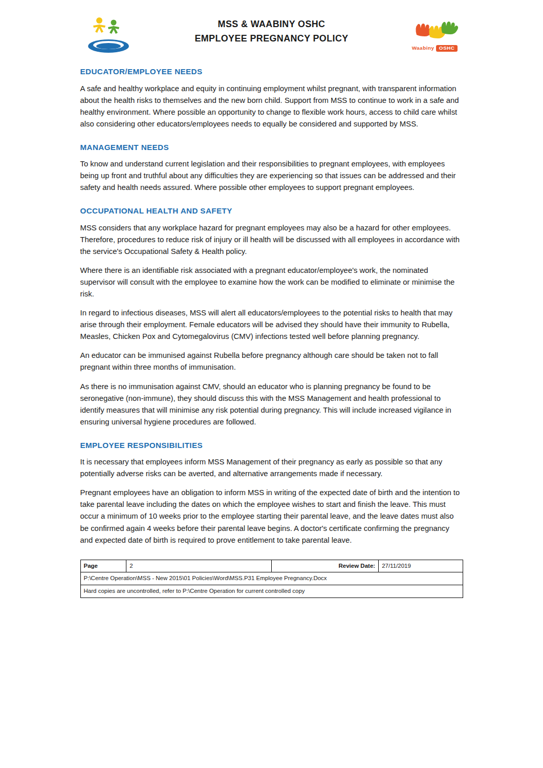MSS & WAABINY OSHC Employee Pregnancy Policy
Waabiny OSHC
Educator/Employee Needs
A safe and healthy workplace and equity in continuing employment whilst pregnant, with transparent information about the health risks to themselves and the new born child. Support from MSS to continue to work in a safe and healthy environment. Where possible an opportunity to change to flexible work hours, access to child care whilst also considering other educators/employees needs to equally be considered and supported by MSS.
Management Needs
To know and understand current legislation and their responsibilities to pregnant employees, with employees being up front and truthful about any difficulties they are experiencing so that issues can be addressed and their safety and health needs assured. Where possible other employees to support pregnant employees.
Occupational Health and Safety
MSS considers that any workplace hazard for pregnant employees may also be a hazard for other employees. Therefore, procedures to reduce risk of injury or ill health will be discussed with all employees in accordance with the service's Occupational Safety & Health policy.
Where there is an identifiable risk associated with a pregnant educator/employee's work, the nominated supervisor will consult with the employee to examine how the work can be modified to eliminate or minimise the risk.
In regard to infectious diseases, MSS will alert all educators/employees to the potential risks to health that may arise through their employment. Female educators will be advised they should have their immunity to Rubella, Measles, Chicken Pox and Cytomegalovirus (CMV) infections tested well before planning pregnancy.
An educator can be immunised against Rubella before pregnancy although care should be taken not to fall pregnant within three months of immunisation.
As there is no immunisation against CMV, should an educator who is planning pregnancy be found to be seronegative (non-immune), they should discuss this with the MSS Management and health professional to identify measures that will minimise any risk potential during pregnancy. This will include increased vigilance in ensuring universal hygiene procedures are followed.
Employee Responsibilities
It is necessary that employees inform MSS Management of their pregnancy as early as possible so that any potentially adverse risks can be averted, and alternative arrangements made if necessary.
Pregnant employees have an obligation to inform MSS in writing of the expected date of birth and the intention to take parental leave including the dates on which the employee wishes to start and finish the leave. This must occur a minimum of 10 weeks prior to the employee starting their parental leave, and the leave dates must also be confirmed again 4 weeks before their parental leave begins. A doctor's certificate confirming the pregnancy and expected date of birth is required to prove entitlement to take parental leave.
| Page | 2 | Review Date: | 27/11/2019 |
| P:\Centre Operation\MSS - New 2015\01 Policies\Word\MSS.P31 Employee Pregnancy.Docx |
| Hard copies are uncontrolled, refer to P:\Centre Operation for current controlled copy |